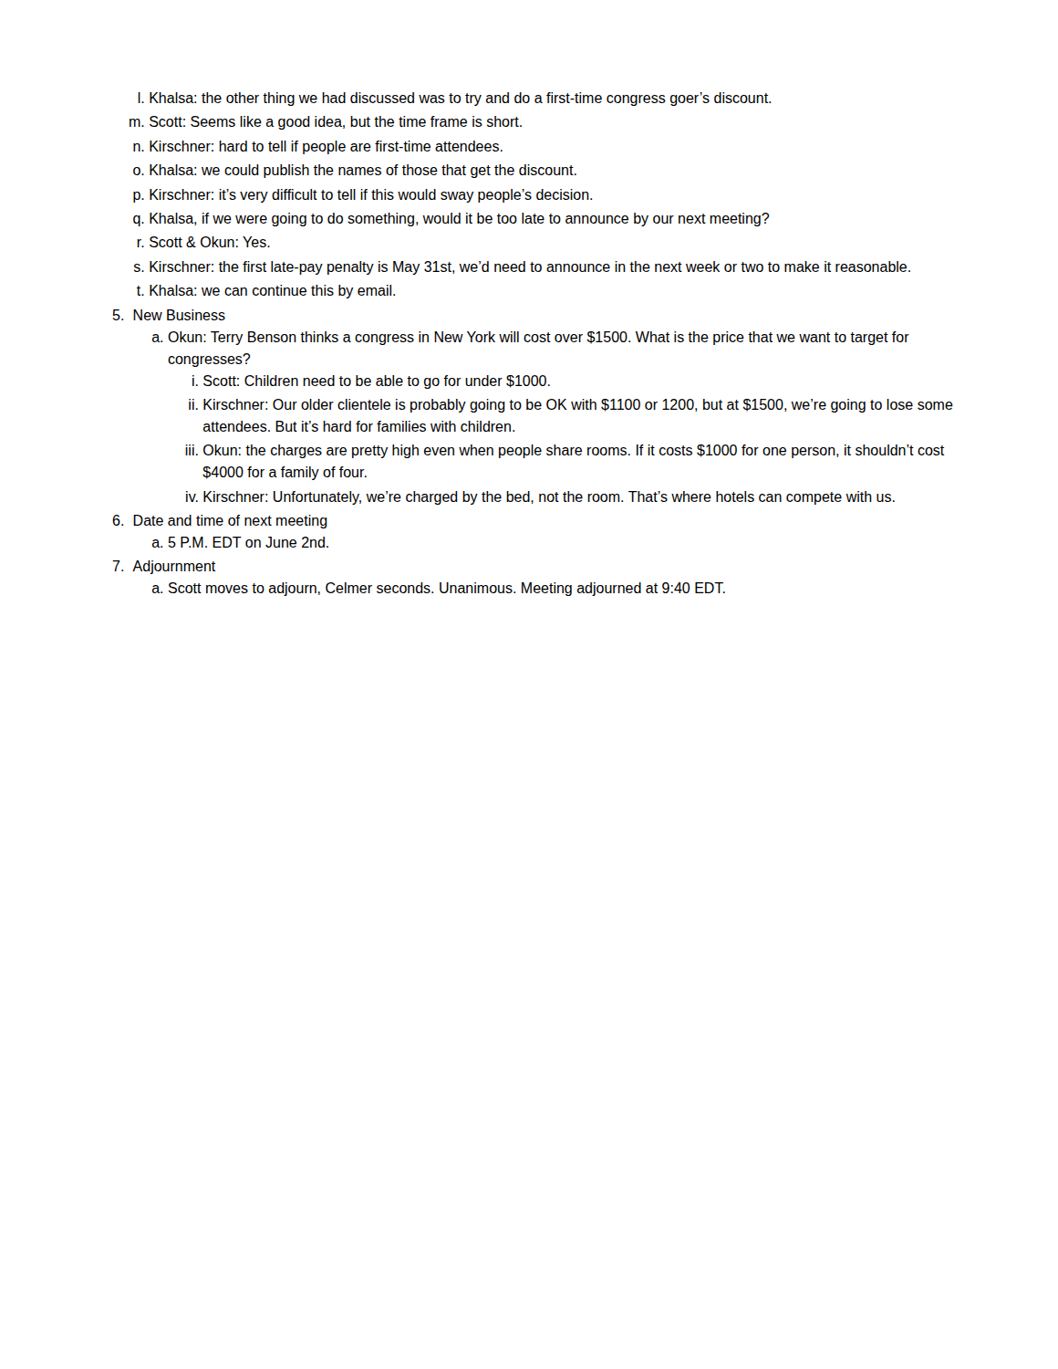Khalsa: the other thing we had discussed was to try and do a first-time congress goer’s discount.
Scott: Seems like a good idea, but the time frame is short.
Kirschner: hard to tell if people are first-time attendees.
Khalsa: we could publish the names of those that get the discount.
Kirschner: it’s very difficult to tell if this would sway people’s decision.
Khalsa, if we were going to do something, would it be too late to announce by our next meeting?
Scott & Okun: Yes.
Kirschner: the first late-pay penalty is May 31st, we’d need to announce in the next week or two to make it reasonable.
Khalsa: we can continue this by email.
New Business
Okun: Terry Benson thinks a congress in New York will cost over $1500. What is the price that we want to target for congresses?
Scott: Children need to be able to go for under $1000.
Kirschner: Our older clientele is probably going to be OK with $1100 or 1200, but at $1500, we’re going to lose some attendees. But it’s hard for families with children.
Okun: the charges are pretty high even when people share rooms. If it costs $1000 for one person, it shouldn’t cost $4000 for a family of four.
Kirschner: Unfortunately, we’re charged by the bed, not the room. That’s where hotels can compete with us.
Date and time of next meeting
5 P.M. EDT on June 2nd.
Adjournment
Scott moves to adjourn, Celmer seconds. Unanimous. Meeting adjourned at 9:40 EDT.